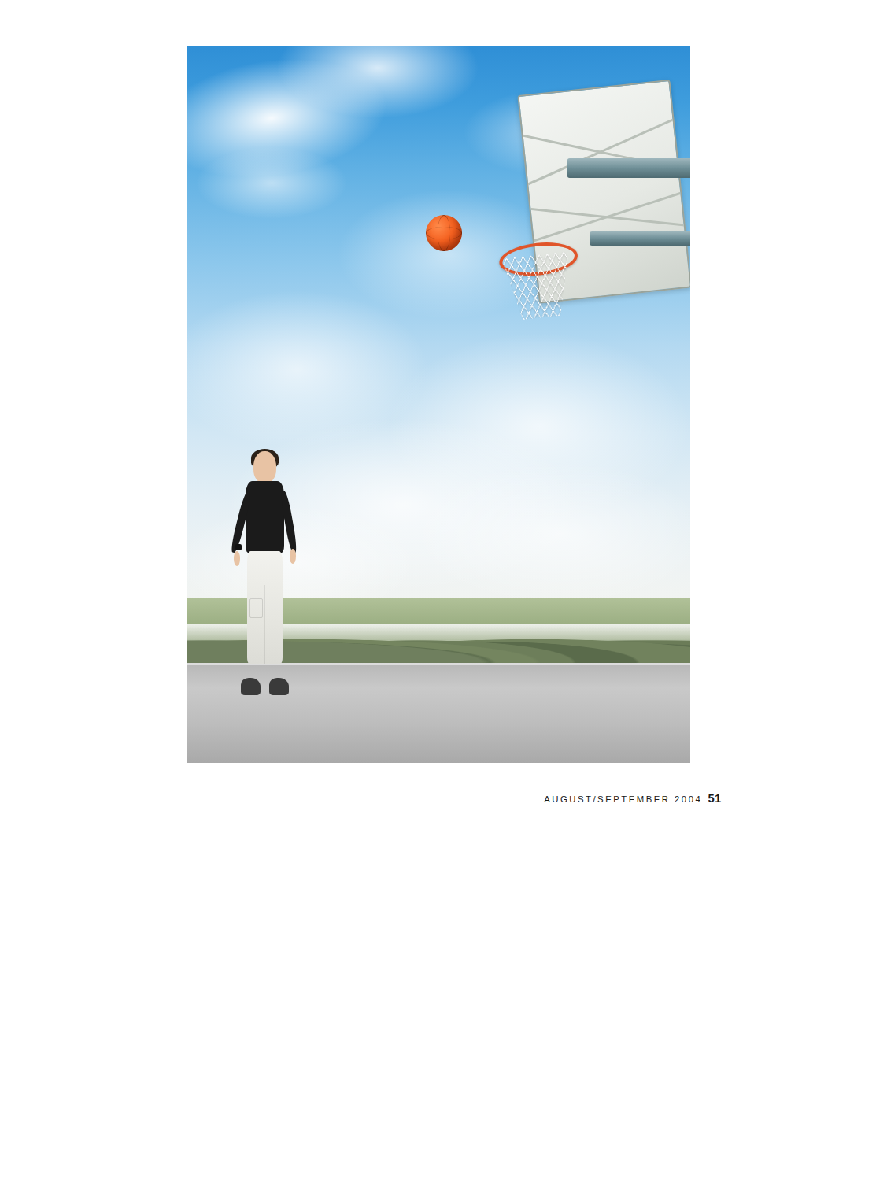August/September 2004 51